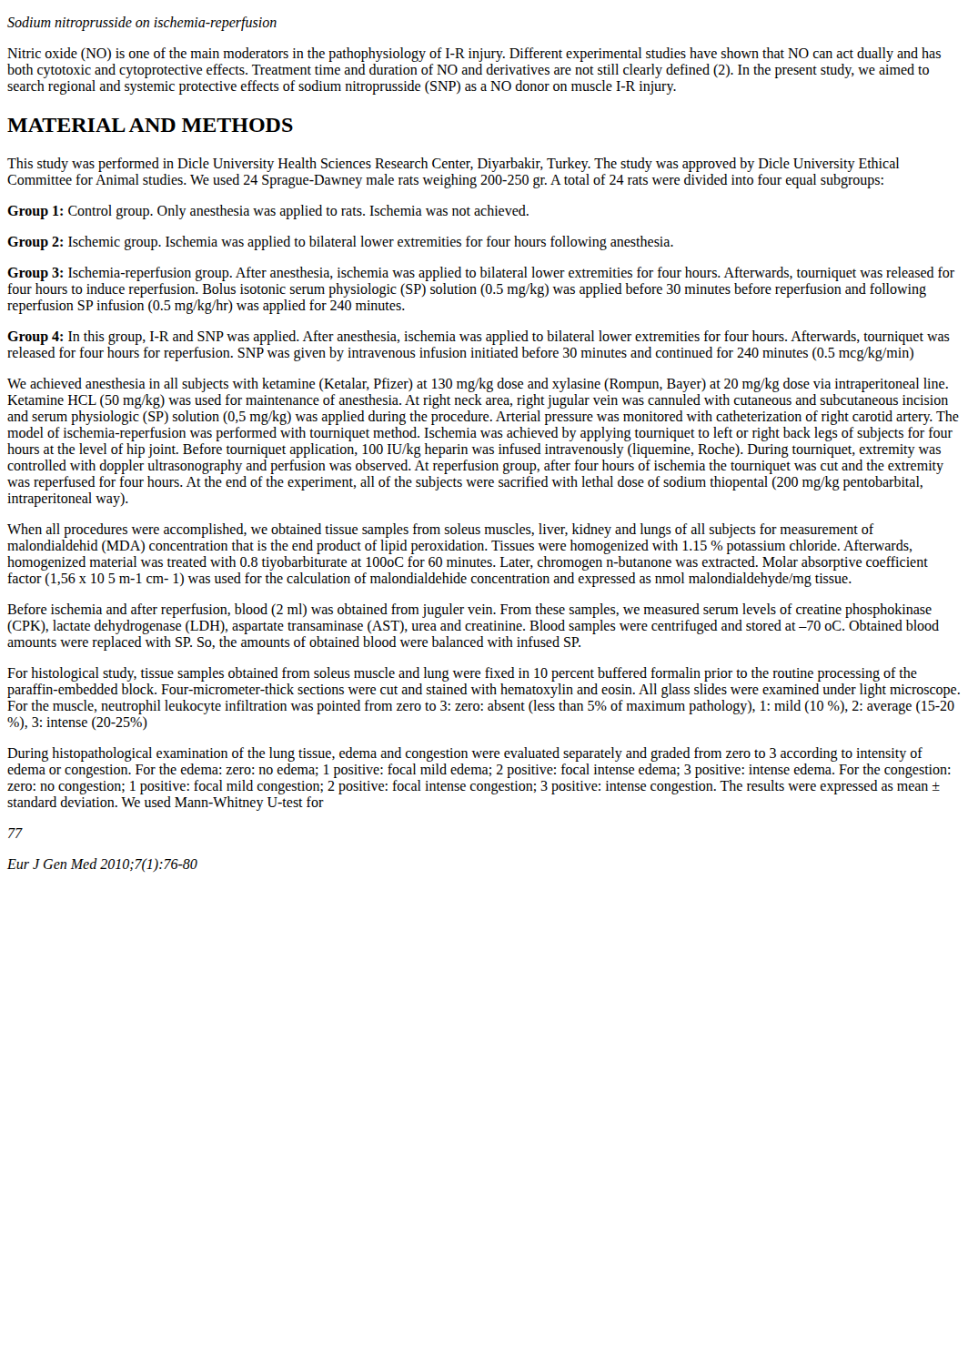Sodium nitroprusside on ischemia-reperfusion
Nitric oxide (NO) is one of the main moderators in the pathophysiology of I-R injury. Different experimental studies have shown that NO can act dually and has both cytotoxic and cytoprotective effects. Treatment time and duration of NO and derivatives are not still clearly defined (2). In the present study, we aimed to search regional and systemic protective effects of sodium nitroprusside (SNP) as a NO donor on muscle I-R injury.
MATERIAL AND METHODS
This study was performed in Dicle University Health Sciences Research Center, Diyarbakir, Turkey. The study was approved by Dicle University Ethical Committee for Animal studies. We used 24 Sprague-Dawney male rats weighing 200-250 gr. A total of 24 rats were divided into four equal subgroups:
Group 1: Control group. Only anesthesia was applied to rats. Ischemia was not achieved.
Group 2: Ischemic group. Ischemia was applied to bilateral lower extremities for four hours following anesthesia.
Group 3: Ischemia-reperfusion group. After anesthesia, ischemia was applied to bilateral lower extremities for four hours. Afterwards, tourniquet was released for four hours to induce reperfusion. Bolus isotonic serum physiologic (SP) solution (0.5 mg/kg) was applied before 30 minutes before reperfusion and following reperfusion SP infusion (0.5 mg/kg/hr) was applied for 240 minutes.
Group 4: In this group, I-R and SNP was applied. After anesthesia, ischemia was applied to bilateral lower extremities for four hours. Afterwards, tourniquet was released for four hours for reperfusion. SNP was given by intravenous infusion initiated before 30 minutes and continued for 240 minutes (0.5 mcg/kg/min)
We achieved anesthesia in all subjects with ketamine (Ketalar, Pfizer) at 130 mg/kg dose and xylasine (Rompun, Bayer) at 20 mg/kg dose via intraperitoneal line. Ketamine HCL (50 mg/kg) was used for maintenance of anesthesia. At right neck area, right jugular vein was cannuled with cutaneous and subcutaneous incision and serum physiologic (SP) solution (0,5 mg/kg) was applied during the procedure. Arterial pressure was monitored with catheterization of right carotid artery. The model of ischemia-reperfusion was performed with tourniquet method. Ischemia was achieved by applying tourniquet to left or right back legs of subjects for four hours at the level of hip joint. Before tourniquet application, 100 IU/kg heparin was infused intravenously (liquemine, Roche). During tourniquet, extremity was controlled with doppler ultrasonography and perfusion was observed. At reperfusion group, after four hours of ischemia the tourniquet was cut and the extremity was reperfused for four hours. At the end of the experiment, all of the subjects were sacrified with lethal dose of sodium thiopental (200 mg/kg pentobarbital, intraperitoneal way).
When all procedures were accomplished, we obtained tissue samples from soleus muscles, liver, kidney and lungs of all subjects for measurement of malondialdehid (MDA) concentration that is the end product of lipid peroxidation. Tissues were homogenized with 1.15 % potassium chloride. Afterwards, homogenized material was treated with 0.8 tiyobarbiturate at 100oC for 60 minutes. Later, chromogen n-butanone was extracted. Molar absorptive coefficient factor (1,56 x 10 5 m-1 cm- 1) was used for the calculation of malondialdehide concentration and expressed as nmol malondialdehyde/mg tissue.
Before ischemia and after reperfusion, blood (2 ml) was obtained from juguler vein. From these samples, we measured serum levels of creatine phosphokinase (CPK), lactate dehydrogenase (LDH), aspartate transaminase (AST), urea and creatinine. Blood samples were centrifuged and stored at –70 oC. Obtained blood amounts were replaced with SP. So, the amounts of obtained blood were balanced with infused SP.
For histological study, tissue samples obtained from soleus muscle and lung were fixed in 10 percent buffered formalin prior to the routine processing of the paraffin-embedded block. Four-micrometer-thick sections were cut and stained with hematoxylin and eosin. All glass slides were examined under light microscope. For the muscle, neutrophil leukocyte infiltration was pointed from zero to 3: zero: absent (less than 5% of maximum pathology), 1: mild (10 %), 2: average (15-20 %), 3: intense (20-25%)
During histopathological examination of the lung tissue, edema and congestion were evaluated separately and graded from zero to 3 according to intensity of edema or congestion. For the edema: zero: no edema; 1 positive: focal mild edema; 2 positive: focal intense edema; 3 positive: intense edema. For the congestion: zero: no congestion; 1 positive: focal mild congestion; 2 positive: focal intense congestion; 3 positive: intense congestion. The results were expressed as mean ± standard deviation. We used Mann-Whitney U-test for
77
Eur J Gen Med 2010;7(1):76-80